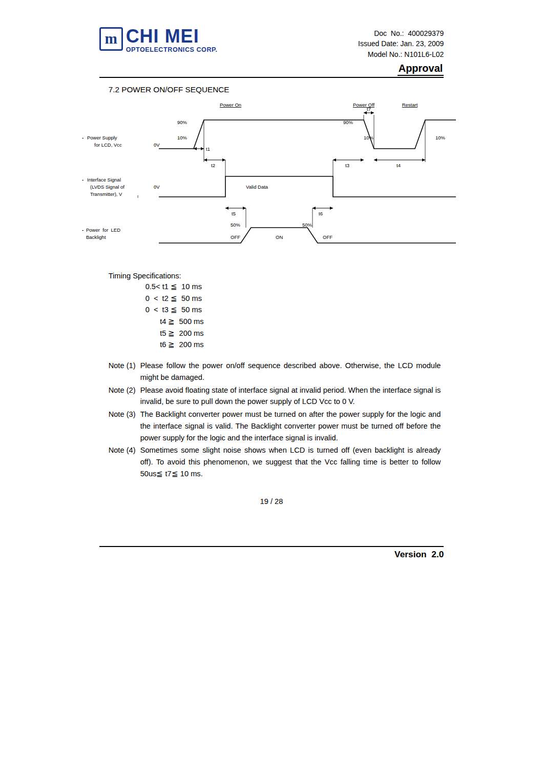m
CHI MEI OPTOELECTRONICS CORP.
Doc No.: 400029379
Issued Date: Jan. 23, 2009
Model No.: N101L6-L02
Approval
7.2 POWER ON/OFF SEQUENCE
Power On Power Off Restart - Power Supply for LCD, Vcc 0V 10% 90% 90% 10% 10% t1 t7 t4 t2 t3 - Interface Signal (LVDS Signal of Transmitter), V I 0V Valid Data t5 t6 - Power for LED Backlight 50% 50% OFF ON OFF
Timing Specifications:
0.5< t1 ≦ 10 ms
0 < t2 ≦ 50 ms
0 < t3 ≦ 50 ms
t4 ≧ 500 ms
t5 ≧ 200 ms
t6 ≧ 200 ms
Note (1)
Please follow the power on/off sequence described above. Otherwise, the LCD module might be damaged.
Note (2)
Please avoid floating state of interface signal at invalid period. When the interface signal is invalid, be sure to pull down the power supply of LCD Vcc to 0 V.
Note (3)
The Backlight converter power must be turned on after the power supply for the logic and the interface signal is valid. The Backlight converter power must be turned off before the power supply for the logic and the interface signal is invalid.
Note (4)
Sometimes some slight noise shows when LCD is turned off (even backlight is already off). To avoid this phenomenon, we suggest that the Vcc falling time is better to follow 50us≦ t7≦ 10 ms.
19 / 28
Version 2.0